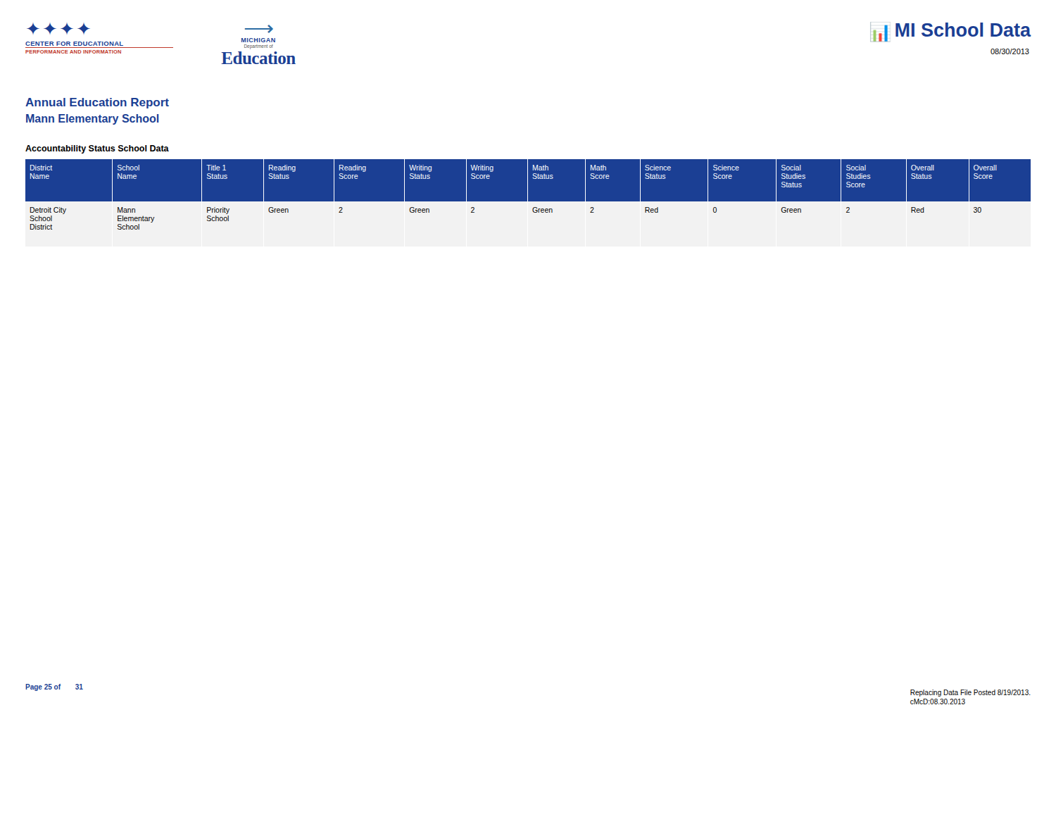✦✦✦✦
CENTER FOR EDUCATIONAL
PERFORMANCE AND INFORMATION
⟶
MICHIGAN
Department of
Education
📊MI School Data
08/30/2013
Annual Education Report
Mann Elementary School
Accountability Status School Data
| District Name | School Name | Title 1 Status | Reading Status | Reading Score | Writing Status | Writing Score | Math Status | Math Score | Science Status | Science Score | Social Studies Status | Social Studies Score | Overall Status | Overall Score |
| --- | --- | --- | --- | --- | --- | --- | --- | --- | --- | --- | --- | --- | --- | --- |
| Detroit City School District | Mann Elementary School | Priority School | Green | 2 | Green | 2 | Green | 2 | Red | 0 | Green | 2 | Red | 30 |
Page 25 of 31
Replacing Data File Posted 8/19/2013.
cMcD:08.30.2013